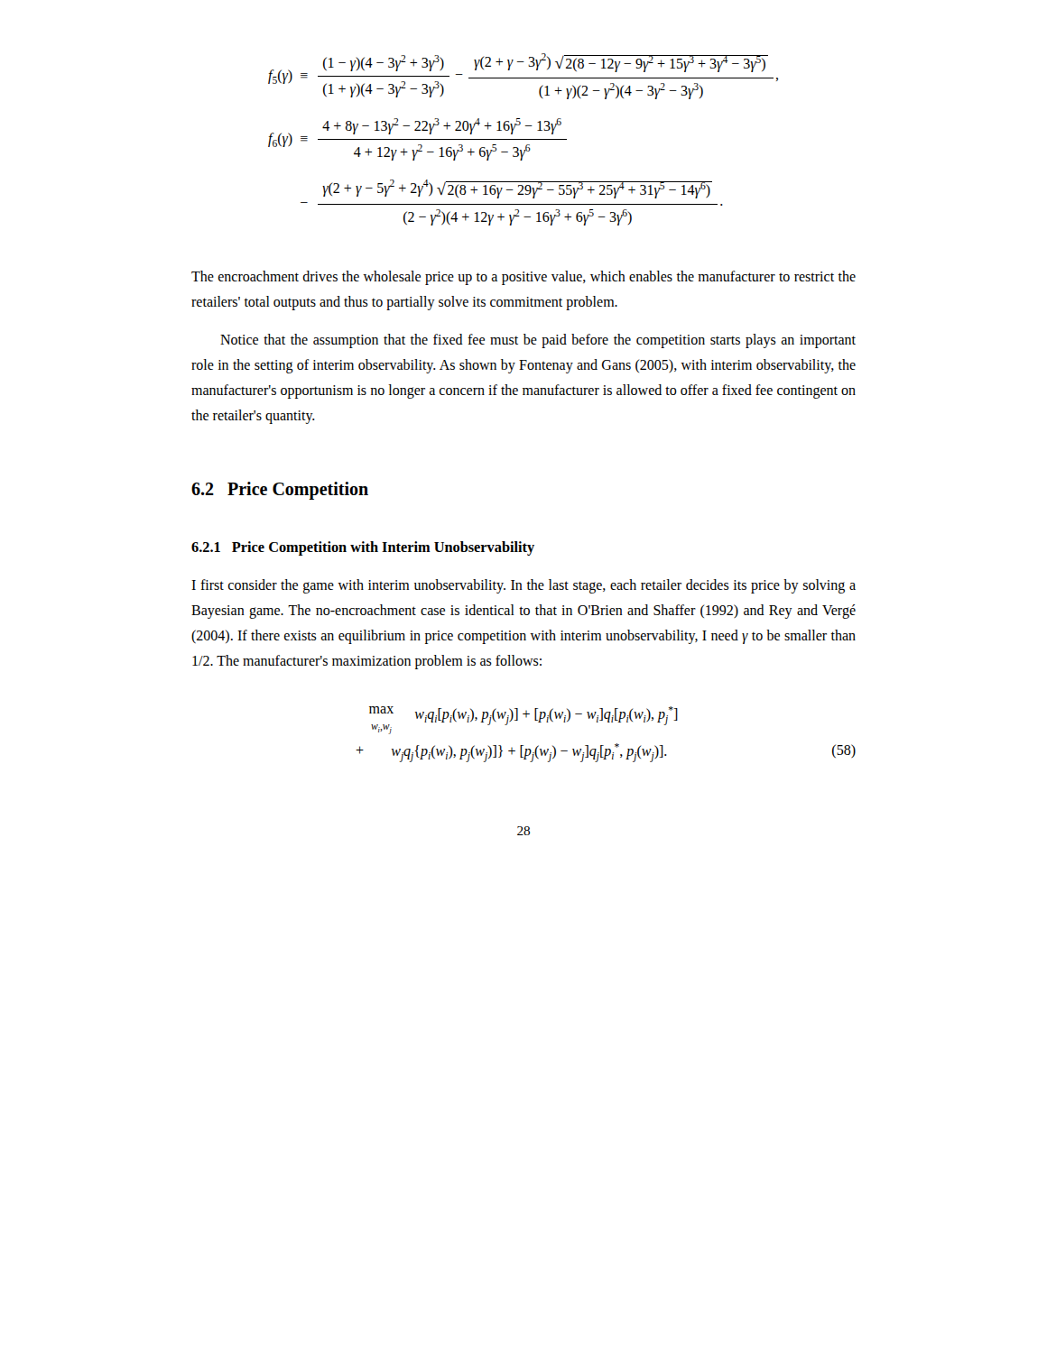| f 5 ( γ ) | ≡ | (1 − γ )(4 − 3 γ 2 + 3 γ 3 ) (1 + γ )(4 − 3 γ 2 − 3 γ 3 ) − γ (2 + γ − 3 γ 2 ) √ 2(8 − 12 γ − 9 γ 2 + 15 γ 3 + 3 γ 4 − 3 γ 5 ) (1 + γ )(2 − γ 2 )(4 − 3 γ 2 − 3 γ 3 ) , |
| f 6 ( γ ) | ≡ | 4 + 8 γ − 13 γ 2 − 22 γ 3 + 20 γ 4 + 16 γ 5 − 13 γ 6 4 + 12 γ + γ 2 − 16 γ 3 + 6 γ 5 − 3 γ 6 |
| | − | γ (2 + γ − 5 γ 2 + 2 γ 4 ) √ 2(8 + 16 γ − 29 γ 2 − 55 γ 3 + 25 γ 4 + 31 γ 5 − 14 γ 6 ) (2 − γ 2 )(4 + 12 γ + γ 2 − 16 γ 3 + 6 γ 5 − 3 γ 6 ) . |
The encroachment drives the wholesale price up to a positive value, which enables the manufacturer to restrict the retailers' total outputs and thus to partially solve its commitment problem.
Notice that the assumption that the fixed fee must be paid before the competition starts plays an important role in the setting of interim observability. As shown by Fontenay and Gans (2005), with interim observability, the manufacturer's opportunism is no longer a concern if the manufacturer is allowed to offer a fixed fee contingent on the retailer's quantity.
6.2 Price Competition
6.2.1 Price Competition with Interim Unobservability
I first consider the game with interim unobservability. In the last stage, each retailer decides its price by solving a Bayesian game. The no-encroachment case is identical to that in O'Brien and Shaffer (1992) and Rey and Vergé (2004). If there exists an equilibrium in price competition with interim unobservability, I need γ to be smaller than 1/2. The manufacturer's maximization problem is as follows:
max wi,wj wiqi[pi(wi), pj(wj)] + [pi(wi) − wi]qi[pi(wi), pj*]
+ wjqj{pi(wi), pj(wj)]} + [pj(wj) − wj]qj[pi*, pj(wj)]. (58)
28